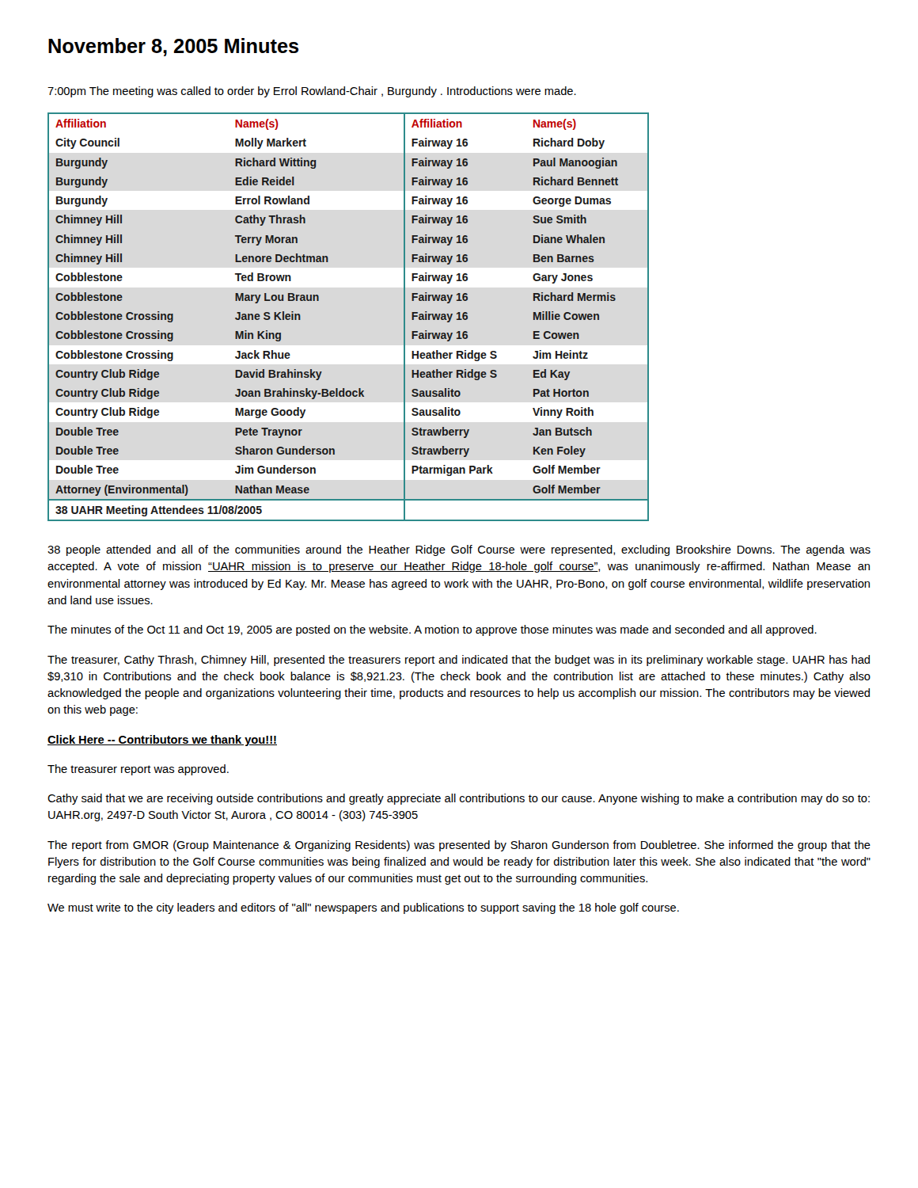November 8, 2005 Minutes
7:00pm The meeting was called to order by Errol Rowland-Chair , Burgundy . Introductions were made.
| Affiliation | Name(s) | Affiliation | Name(s) |
| --- | --- | --- | --- |
| City Council | Molly Markert | Fairway 16 | Richard Doby |
| Burgundy | Richard Witting | Fairway 16 | Paul Manoogian |
| Burgundy | Edie Reidel | Fairway 16 | Richard Bennett |
| Burgundy | Errol Rowland | Fairway 16 | George Dumas |
| Chimney Hill | Cathy Thrash | Fairway 16 | Sue Smith |
| Chimney Hill | Terry Moran | Fairway 16 | Diane Whalen |
| Chimney Hill | Lenore Dechtman | Fairway 16 | Ben Barnes |
| Cobblestone | Ted Brown | Fairway 16 | Gary Jones |
| Cobblestone | Mary Lou Braun | Fairway 16 | Richard Mermis |
| Cobblestone Crossing | Jane S Klein | Fairway 16 | Millie Cowen |
| Cobblestone Crossing | Min King | Fairway 16 | E Cowen |
| Cobblestone Crossing | Jack Rhue | Heather Ridge S | Jim Heintz |
| Country Club Ridge | David Brahinsky | Heather Ridge S | Ed Kay |
| Country Club Ridge | Joan Brahinsky-Beldock | Sausalito | Pat Horton |
| Country Club Ridge | Marge Goody | Sausalito | Vinny Roith |
| Double Tree | Pete Traynor | Strawberry | Jan Butsch |
| Double Tree | Sharon Gunderson | Strawberry | Ken Foley |
| Double Tree | Jim Gunderson | Ptarmigan Park | Golf Member |
| Attorney (Environmental) | Nathan Mease | | Golf Member |
| 38 UAHR Meeting Attendees 11/08/2005 | | |
38 people attended and all of the communities around the Heather Ridge Golf Course were represented, excluding Brookshire Downs. The agenda was accepted. A vote of mission “UAHR mission is to preserve our Heather Ridge 18-hole golf course”, was unanimously re-affirmed. Nathan Mease an environmental attorney was introduced by Ed Kay. Mr. Mease has agreed to work with the UAHR, Pro-Bono, on golf course environmental, wildlife preservation and land use issues.
The minutes of the Oct 11 and Oct 19, 2005 are posted on the website. A motion to approve those minutes was made and seconded and all approved.
The treasurer, Cathy Thrash, Chimney Hill, presented the treasurers report and indicated that the budget was in its preliminary workable stage. UAHR has had $9,310 in Contributions and the check book balance is $8,921.23. (The check book and the contribution list are attached to these minutes.) Cathy also acknowledged the people and organizations volunteering their time, products and resources to help us accomplish our mission. The contributors may be viewed on this web page:
Click Here -- Contributors we thank you!!!
The treasurer report was approved.
Cathy said that we are receiving outside contributions and greatly appreciate all contributions to our cause. Anyone wishing to make a contribution may do so to: UAHR.org, 2497-D South Victor St, Aurora , CO 80014 - (303) 745-3905
The report from GMOR (Group Maintenance & Organizing Residents) was presented by Sharon Gunderson from Doubletree. She informed the group that the Flyers for distribution to the Golf Course communities was being finalized and would be ready for distribution later this week. She also indicated that "the word" regarding the sale and depreciating property values of our communities must get out to the surrounding communities.
We must write to the city leaders and editors of "all" newspapers and publications to support saving the 18 hole golf course.